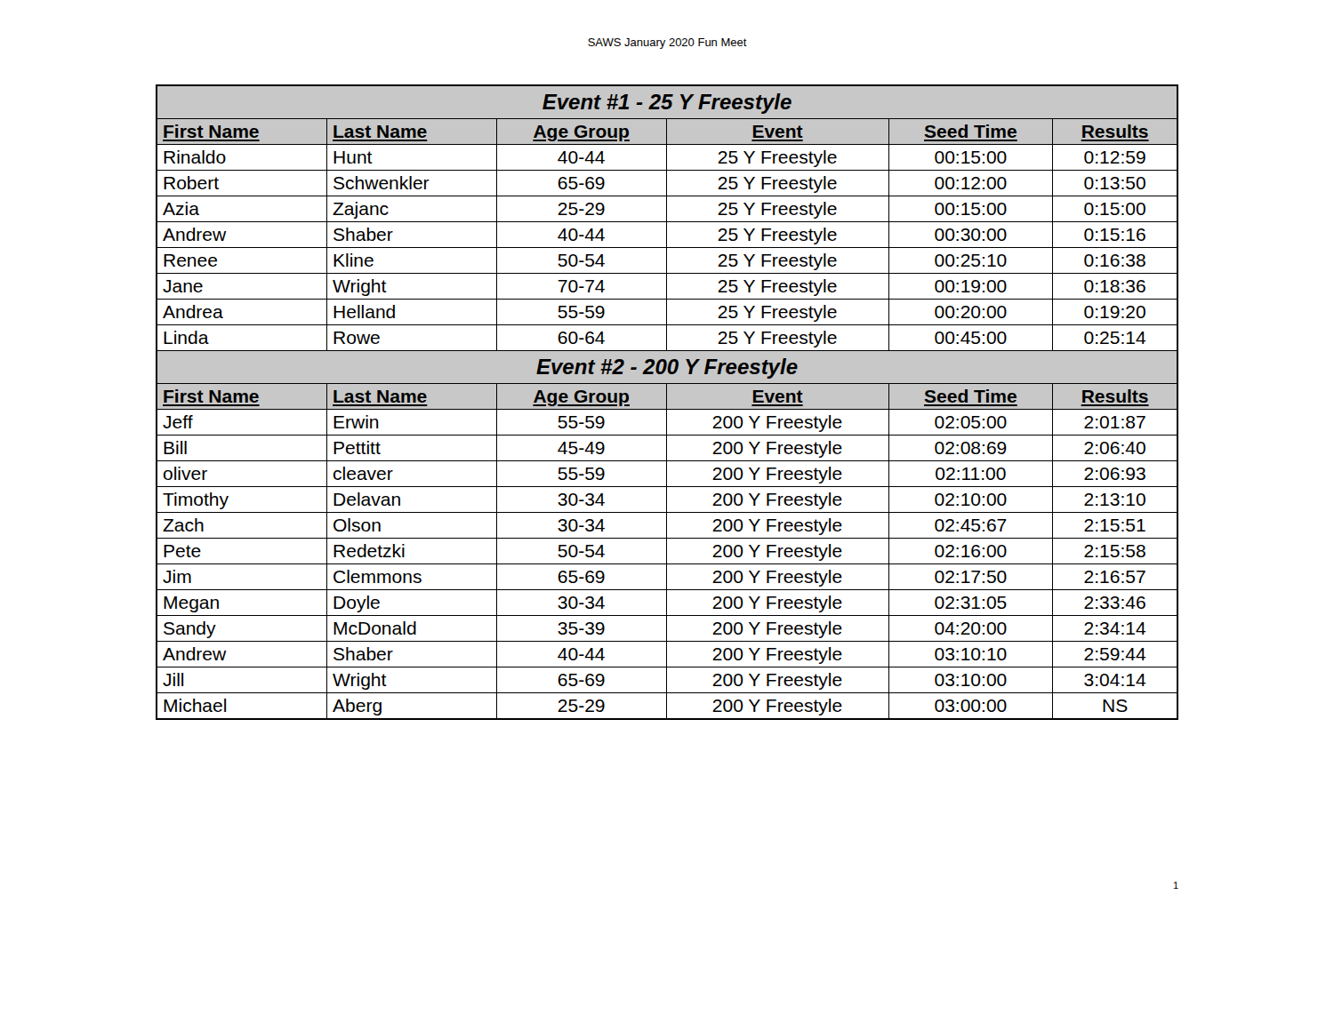SAWS January 2020 Fun Meet
| Event #1 - 25 Y Freestyle |
| First Name | Last Name | Age Group | Event | Seed Time | Results |
| Rinaldo | Hunt | 40-44 | 25 Y Freestyle | 00:15:00 | 0:12:59 |
| Robert | Schwenkler | 65-69 | 25 Y Freestyle | 00:12:00 | 0:13:50 |
| Azia | Zajanc | 25-29 | 25 Y Freestyle | 00:15:00 | 0:15:00 |
| Andrew | Shaber | 40-44 | 25 Y Freestyle | 00:30:00 | 0:15:16 |
| Renee | Kline | 50-54 | 25 Y Freestyle | 00:25:10 | 0:16:38 |
| Jane | Wright | 70-74 | 25 Y Freestyle | 00:19:00 | 0:18:36 |
| Andrea | Helland | 55-59 | 25 Y Freestyle | 00:20:00 | 0:19:20 |
| Linda | Rowe | 60-64 | 25 Y Freestyle | 00:45:00 | 0:25:14 |
| Event #2 - 200 Y Freestyle |
| First Name | Last Name | Age Group | Event | Seed Time | Results |
| Jeff | Erwin | 55-59 | 200 Y Freestyle | 02:05:00 | 2:01:87 |
| Bill | Pettitt | 45-49 | 200 Y Freestyle | 02:08:69 | 2:06:40 |
| oliver | cleaver | 55-59 | 200 Y Freestyle | 02:11:00 | 2:06:93 |
| Timothy | Delavan | 30-34 | 200 Y Freestyle | 02:10:00 | 2:13:10 |
| Zach | Olson | 30-34 | 200 Y Freestyle | 02:45:67 | 2:15:51 |
| Pete | Redetzki | 50-54 | 200 Y Freestyle | 02:16:00 | 2:15:58 |
| Jim | Clemmons | 65-69 | 200 Y Freestyle | 02:17:50 | 2:16:57 |
| Megan | Doyle | 30-34 | 200 Y Freestyle | 02:31:05 | 2:33:46 |
| Sandy | McDonald | 35-39 | 200 Y Freestyle | 04:20:00 | 2:34:14 |
| Andrew | Shaber | 40-44 | 200 Y Freestyle | 03:10:10 | 2:59:44 |
| Jill | Wright | 65-69 | 200 Y Freestyle | 03:10:00 | 3:04:14 |
| Michael | Aberg | 25-29 | 200 Y Freestyle | 03:00:00 | NS |
1